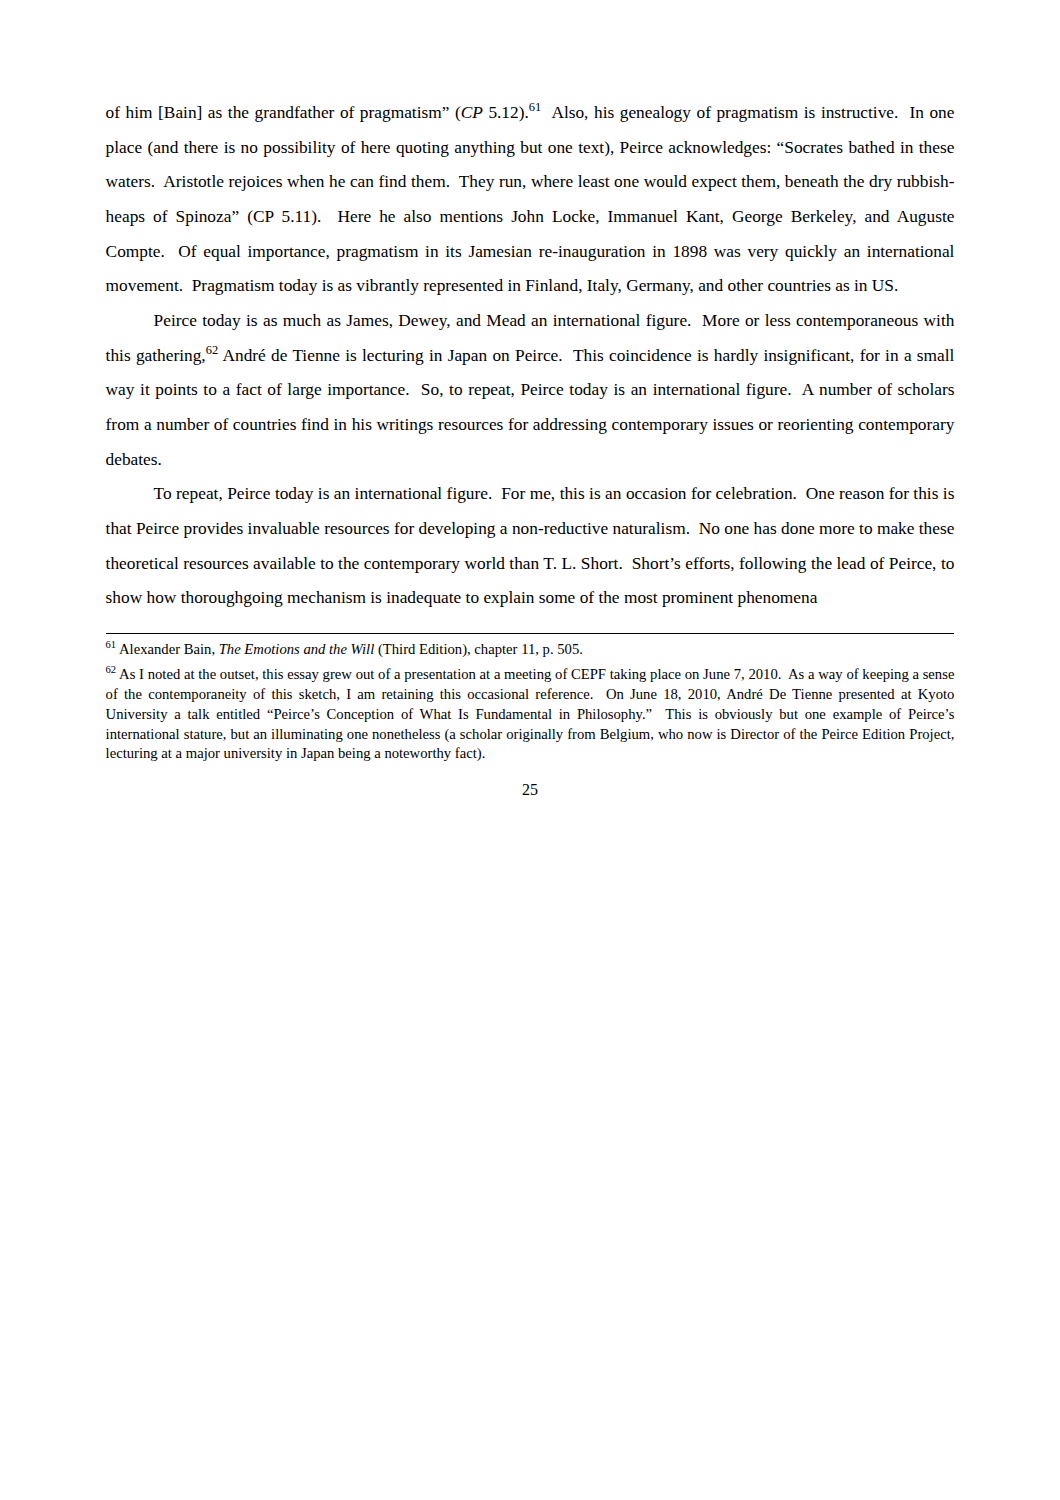of him [Bain] as the grandfather of pragmatism” (CP 5.12).61 Also, his genealogy of pragmatism is instructive. In one place (and there is no possibility of here quoting anything but one text), Peirce acknowledges: “Socrates bathed in these waters. Aristotle rejoices when he can find them. They run, where least one would expect them, beneath the dry rubbish-heaps of Spinoza” (CP 5.11). Here he also mentions John Locke, Immanuel Kant, George Berkeley, and Auguste Compte. Of equal importance, pragmatism in its Jamesian re-inauguration in 1898 was very quickly an international movement. Pragmatism today is as vibrantly represented in Finland, Italy, Germany, and other countries as in US.
Peirce today is as much as James, Dewey, and Mead an international figure. More or less contemporaneous with this gathering,62 André de Tienne is lecturing in Japan on Peirce. This coincidence is hardly insignificant, for in a small way it points to a fact of large importance. So, to repeat, Peirce today is an international figure. A number of scholars from a number of countries find in his writings resources for addressing contemporary issues or reorienting contemporary debates.
To repeat, Peirce today is an international figure. For me, this is an occasion for celebration. One reason for this is that Peirce provides invaluable resources for developing a non-reductive naturalism. No one has done more to make these theoretical resources available to the contemporary world than T. L. Short. Short’s efforts, following the lead of Peirce, to show how thoroughgoing mechanism is inadequate to explain some of the most prominent phenomena
61 Alexander Bain, The Emotions and the Will (Third Edition), chapter 11, p. 505.
62 As I noted at the outset, this essay grew out of a presentation at a meeting of CEPF taking place on June 7, 2010. As a way of keeping a sense of the contemporaneity of this sketch, I am retaining this occasional reference. On June 18, 2010, André De Tienne presented at Kyoto University a talk entitled “Peirce’s Conception of What Is Fundamental in Philosophy.” This is obviously but one example of Peirce’s international stature, but an illuminating one nonetheless (a scholar originally from Belgium, who now is Director of the Peirce Edition Project, lecturing at a major university in Japan being a noteworthy fact).
25